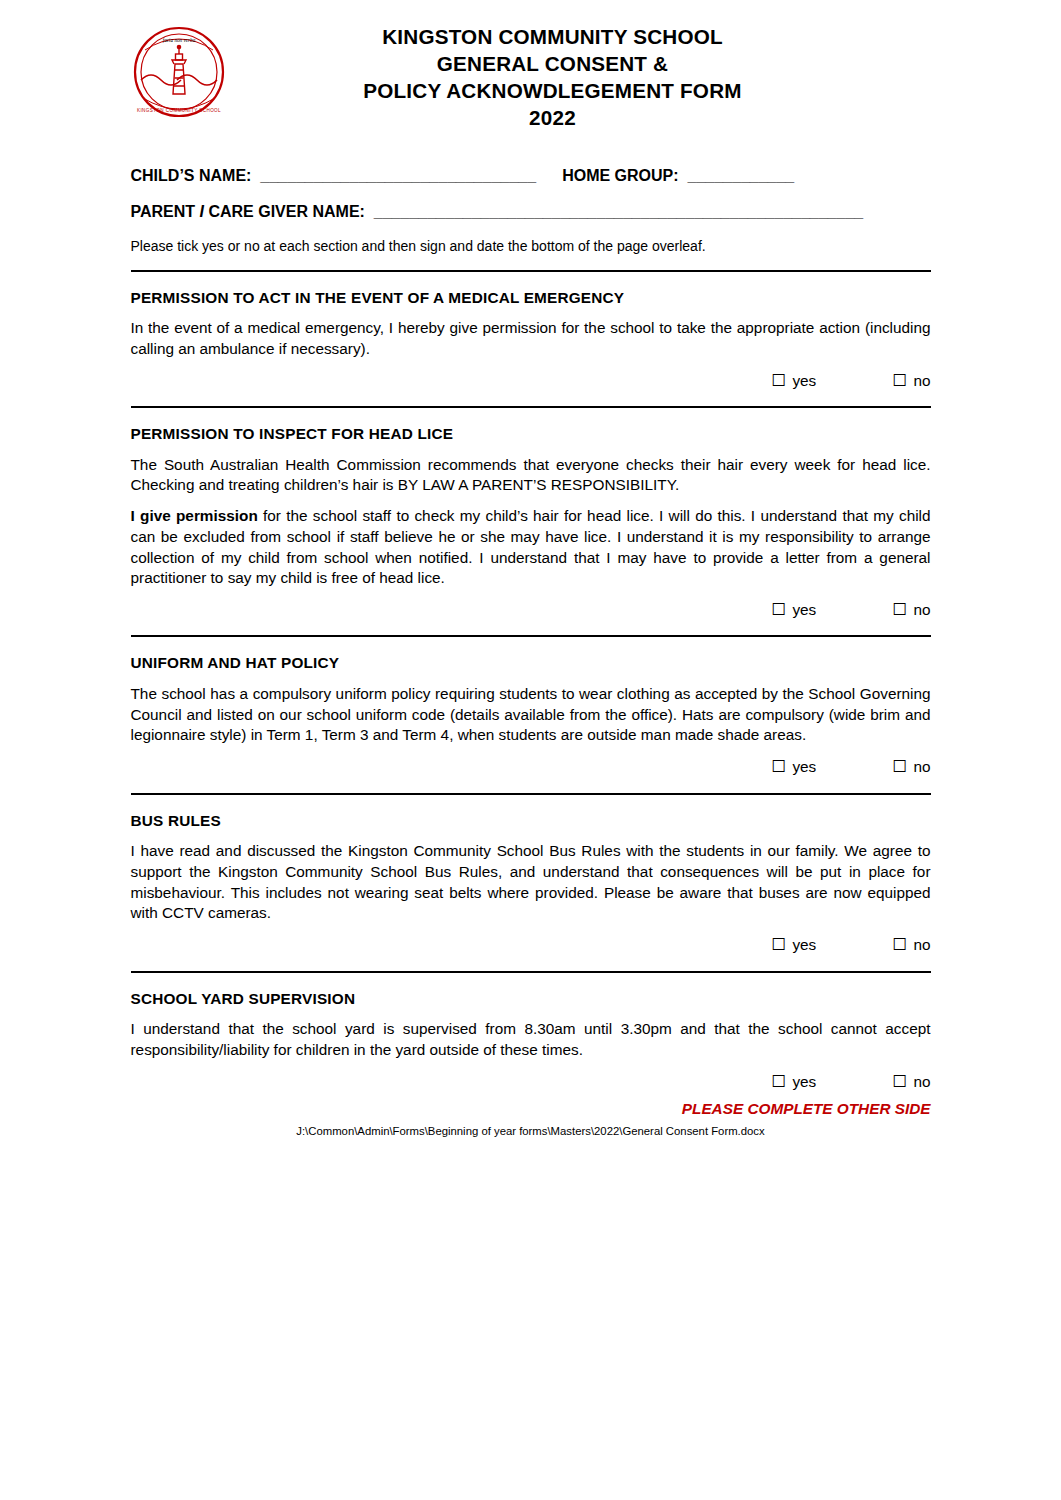facta non verba KINGSTON COMMUNITY SCHOOL
KINGSTON COMMUNITY SCHOOL GENERAL CONSENT & POLICY ACKNOWDLEGEMENT FORM 2022
CHILD’S NAME: _______________________________ HOME GROUP: ____________
PARENT I CARE GIVER NAME: _______________________________________________________
Please tick yes or no at each section and then sign and date the bottom of the page overleaf.
PERMISSION TO ACT IN THE EVENT OF A MEDICAL EMERGENCY
In the event of a medical emergency, I hereby give permission for the school to take the appropriate action (including calling an ambulance if necessary).
☐yes ☐no
PERMISSION TO INSPECT FOR HEAD LICE
The South Australian Health Commission recommends that everyone checks their hair every week for head lice. Checking and treating children’s hair is BY LAW A PARENT’S RESPONSIBILITY.
I give permission for the school staff to check my child’s hair for head lice. I will do this. I understand that my child can be excluded from school if staff believe he or she may have lice. I understand it is my responsibility to arrange collection of my child from school when notified. I understand that I may have to provide a letter from a general practitioner to say my child is free of head lice.
☐yes ☐no
UNIFORM AND HAT POLICY
The school has a compulsory uniform policy requiring students to wear clothing as accepted by the School Governing Council and listed on our school uniform code (details available from the office). Hats are compulsory (wide brim and legionnaire style) in Term 1, Term 3 and Term 4, when students are outside man made shade areas.
☐yes ☐no
BUS RULES
I have read and discussed the Kingston Community School Bus Rules with the students in our family. We agree to support the Kingston Community School Bus Rules, and understand that consequences will be put in place for misbehaviour. This includes not wearing seat belts where provided. Please be aware that buses are now equipped with CCTV cameras.
☐yes ☐no
SCHOOL YARD SUPERVISION
I understand that the school yard is supervised from 8.30am until 3.30pm and that the school cannot accept responsibility/liability for children in the yard outside of these times.
☐yes ☐no
PLEASE COMPLETE OTHER SIDE
J:\Common\Admin\Forms\Beginning of year forms\Masters\2022\General Consent Form.docx